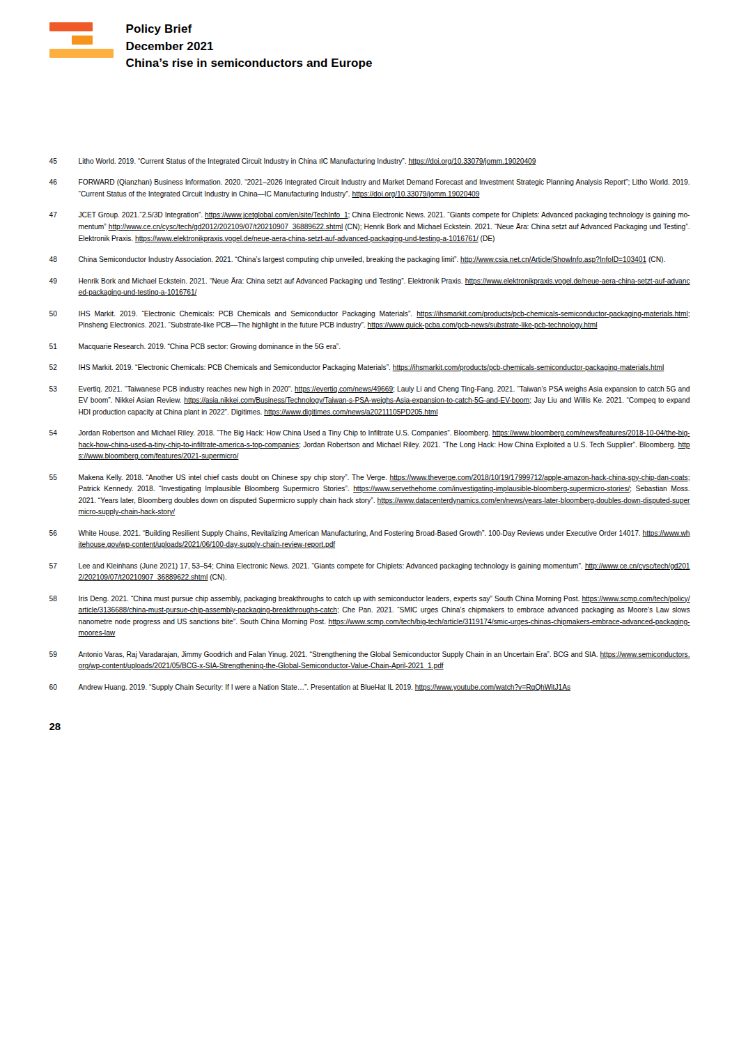Policy Brief
December 2021
China’s rise in semiconductors and Europe
Litho World. 2019. “Current Status of the Integrated Circuit Industry in China ⅠIC Manufacturing Industry”. https://doi.org/10.33079/jomm.19020409
FORWARD (Qianzhan) Business Information. 2020. “2021–2026 Integrated Circuit Industry and Market Demand Forecast and Investment Strategic Planning Analysis Report”; Litho World. 2019. “Current Status of the Integrated Circuit Industry in China—IC Manufacturing Industry”. https://doi.org/10.33079/jomm.19020409
JCET Group. 2021.“2.5/3D Integration”. https://www.jcetglobal.com/en/site/TechInfo_1; China Electronic News. 2021. “Giants compete for Chiplets: Advanced packaging technology is gaining momentum” http://www.ce.cn/cysc/tech/gd2012/202109/07/t20210907_36889622.shtml (CN); Henrik Bork and Michael Eckstein. 2021. “Neue Ära: China setzt auf Advanced Packaging und Testing”. Elektronik Praxis. https://www.elektronikpraxis.vogel.de/neue-aera-china-setzt-auf-advanced-packaging-und-testing-a-1016761/ (DE)
China Semiconductor Industry Association. 2021. “China’s largest computing chip unveiled, breaking the packaging limit”. http://www.csia.net.cn/Article/ShowInfo.asp?InfoID=103401 (CN).
Henrik Bork and Michael Eckstein. 2021. “Neue Ära: China setzt auf Advanced Packaging und Testing”. Elektronik Praxis. https://www.elektronikpraxis.vogel.de/neue-aera-china-setzt-auf-advanced-packaging-und-testing-a-1016761/
IHS Markit. 2019. “Electronic Chemicals: PCB Chemicals and Semiconductor Packaging Materials”. https://ihsmarkit.com/products/pcb-chemicals-semiconductor-packaging-materials.html; Pinsheng Electronics. 2021. “Substrate-like PCB—The highlight in the future PCB industry”. https://www.quick-pcba.com/pcb-news/substrate-like-pcb-technology.html
Macquarie Research. 2019. “China PCB sector: Growing dominance in the 5G era”.
IHS Markit. 2019. “Electronic Chemicals: PCB Chemicals and Semiconductor Packaging Materials”. https://ihsmarkit.com/products/pcb-chemicals-semiconductor-packaging-materials.html
Evertiq. 2021. “Taiwanese PCB industry reaches new high in 2020”. https://evertiq.com/news/49669; Lauly Li and Cheng Ting-Fang. 2021. “Taiwan’s PSA weighs Asia expansion to catch 5G and EV boom”. Nikkei Asian Review. https://asia.nikkei.com/Business/Technology/Taiwan-s-PSA-weighs-Asia-expansion-to-catch-5G-and-EV-boom; Jay Liu and Willis Ke. 2021. “Compeq to expand HDI production capacity at China plant in 2022”. Digitimes. https://www.digitimes.com/news/a20211105PD205.html
Jordan Robertson and Michael Riley. 2018. “The Big Hack: How China Used a Tiny Chip to Infiltrate U.S. Companies”. Bloomberg. https://www.bloomberg.com/news/features/2018-10-04/the-big-hack-how-china-used-a-tiny-chip-to-infiltrate-america-s-top-companies; Jordan Robertson and Michael Riley. 2021. “The Long Hack: How China Exploited a U.S. Tech Supplier”. Bloomberg. https://www.bloomberg.com/features/2021-supermicro/
Makena Kelly. 2018. “Another US intel chief casts doubt on Chinese spy chip story”. The Verge. https://www.theverge.com/2018/10/19/17999712/apple-amazon-hack-china-spy-chip-dan-coats; Patrick Kennedy. 2018. “Investigating Implausible Bloomberg Supermicro Stories”. https://www.servethehome.com/investigating-implausible-bloomberg-supermicro-stories/; Sebastian Moss. 2021. “Years later, Bloomberg doubles down on disputed Supermicro supply chain hack story”. https://www.datacenterdynamics.com/en/news/years-later-bloomberg-doubles-down-disputed-supermicro-supply-chain-hack-story/
White House. 2021. “Building Resilient Supply Chains, Revitalizing American Manufacturing, And Fostering Broad-Based Growth”. 100-Day Reviews under Executive Order 14017. https://www.whitehouse.gov/wp-content/uploads/2021/06/100-day-supply-chain-review-report.pdf
Lee and Kleinhans (June 2021) 17, 53–54; China Electronic News. 2021. “Giants compete for Chiplets: Advanced packaging technology is gaining momentum”. http://www.ce.cn/cysc/tech/gd2012/202109/07/t20210907_36889622.shtml (CN).
Iris Deng. 2021. “China must pursue chip assembly, packaging breakthroughs to catch up with semiconductor leaders, experts say” South China Morning Post. https://www.scmp.com/tech/policy/article/3136688/china-must-pursue-chip-assembly-packaging-breakthroughs-catch; Che Pan. 2021. “SMIC urges China’s chipmakers to embrace advanced packaging as Moore’s Law slows nanometre node progress and US sanctions bite”. South China Morning Post. https://www.scmp.com/tech/big-tech/article/3119174/smic-urges-chinas-chipmakers-embrace-advanced-packaging-moores-law
Antonio Varas, Raj Varadarajan, Jimmy Goodrich and Falan Yinug. 2021. “Strengthening the Global Semiconductor Supply Chain in an Uncertain Era”. BCG and SIA. https://www.semiconductors.org/wp-content/uploads/2021/05/BCG-x-SIA-Strengthening-the-Global-Semiconductor-Value-Chain-April-2021_1.pdf
Andrew Huang. 2019. “Supply Chain Security: If I were a Nation State…”. Presentation at BlueHat IL 2019. https://www.youtube.com/watch?v=RqQhWitJ1As
28